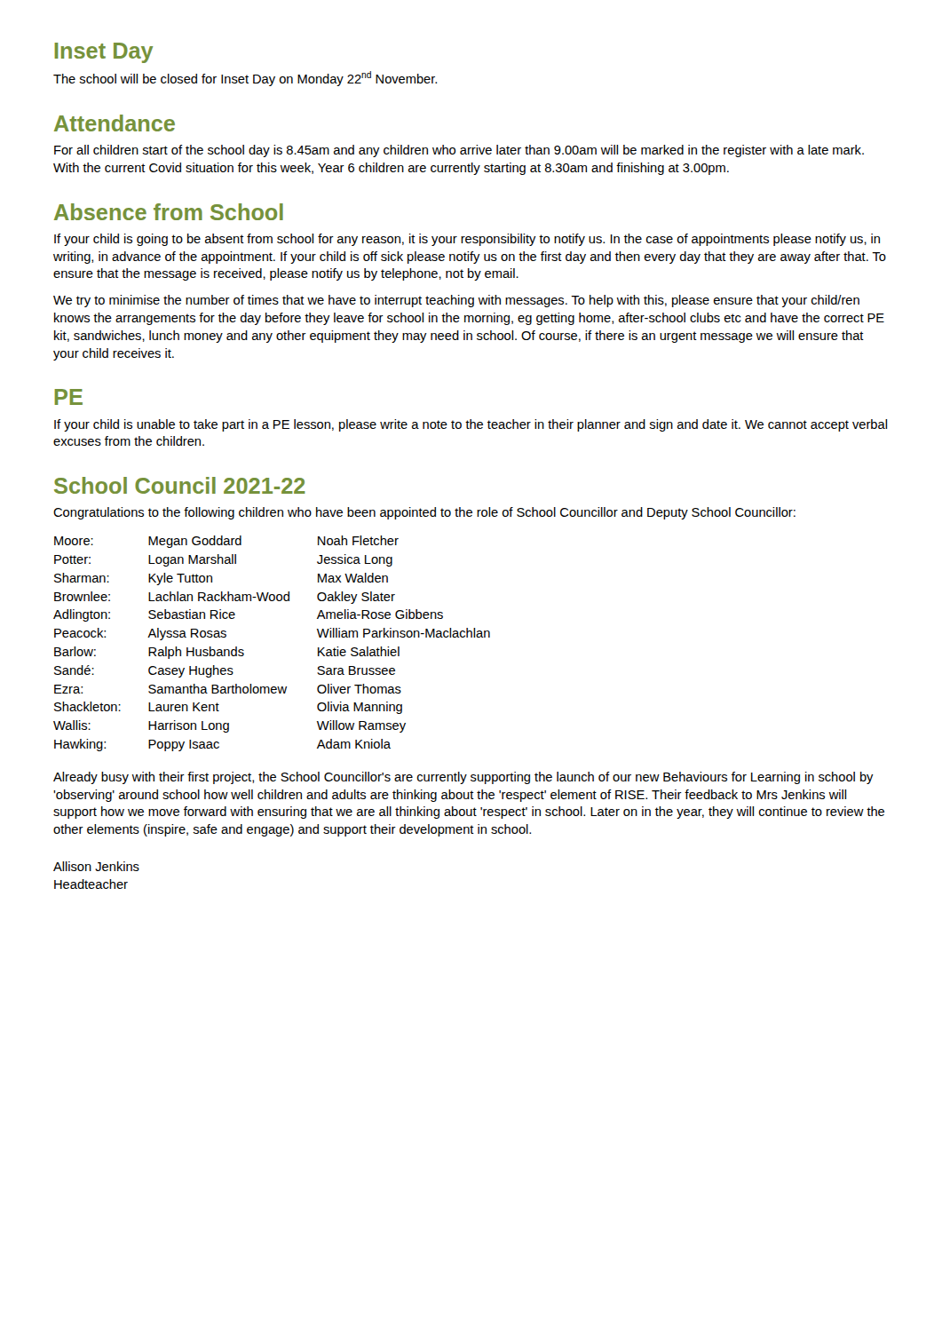Inset Day
The school will be closed for Inset Day on Monday 22nd November.
Attendance
For all children start of the school day is 8.45am and any children who arrive later than 9.00am will be marked in the register with a late mark.
With the current Covid situation for this week, Year 6 children are currently starting at 8.30am and finishing at 3.00pm.
Absence from School
If your child is going to be absent from school for any reason, it is your responsibility to notify us. In the case of appointments please notify us, in writing, in advance of the appointment. If your child is off sick please notify us on the first day and then every day that they are away after that. To ensure that the message is received, please notify us by telephone, not by email.
We try to minimise the number of times that we have to interrupt teaching with messages. To help with this, please ensure that your child/ren knows the arrangements for the day before they leave for school in the morning, eg getting home, after-school clubs etc and have the correct PE kit, sandwiches, lunch money and any other equipment they may need in school. Of course, if there is an urgent message we will ensure that your child receives it.
PE
If your child is unable to take part in a PE lesson, please write a note to the teacher in their planner and sign and date it. We cannot accept verbal excuses from the children.
School Council 2021-22
Congratulations to the following children who have been appointed to the role of School Councillor and Deputy School Councillor:
| Moore: | Megan Goddard | Noah Fletcher |
| Potter: | Logan Marshall | Jessica Long |
| Sharman: | Kyle Tutton | Max Walden |
| Brownlee: | Lachlan Rackham-Wood | Oakley Slater |
| Adlington: | Sebastian Rice | Amelia-Rose Gibbens |
| Peacock: | Alyssa Rosas | William Parkinson-Maclachlan |
| Barlow: | Ralph Husbands | Katie Salathiel |
| Sandé: | Casey Hughes | Sara Brussee |
| Ezra: | Samantha Bartholomew | Oliver Thomas |
| Shackleton: | Lauren Kent | Olivia Manning |
| Wallis: | Harrison Long | Willow Ramsey |
| Hawking: | Poppy Isaac | Adam Kniola |
Already busy with their first project, the School Councillor's are currently supporting the launch of our new Behaviours for Learning in school by 'observing' around school how well children and adults are thinking about the 'respect' element of RISE. Their feedback to Mrs Jenkins will support how we move forward with ensuring that we are all thinking about 'respect' in school. Later on in the year, they will continue to review the other elements (inspire, safe and engage) and support their development in school.
Allison Jenkins
Headteacher